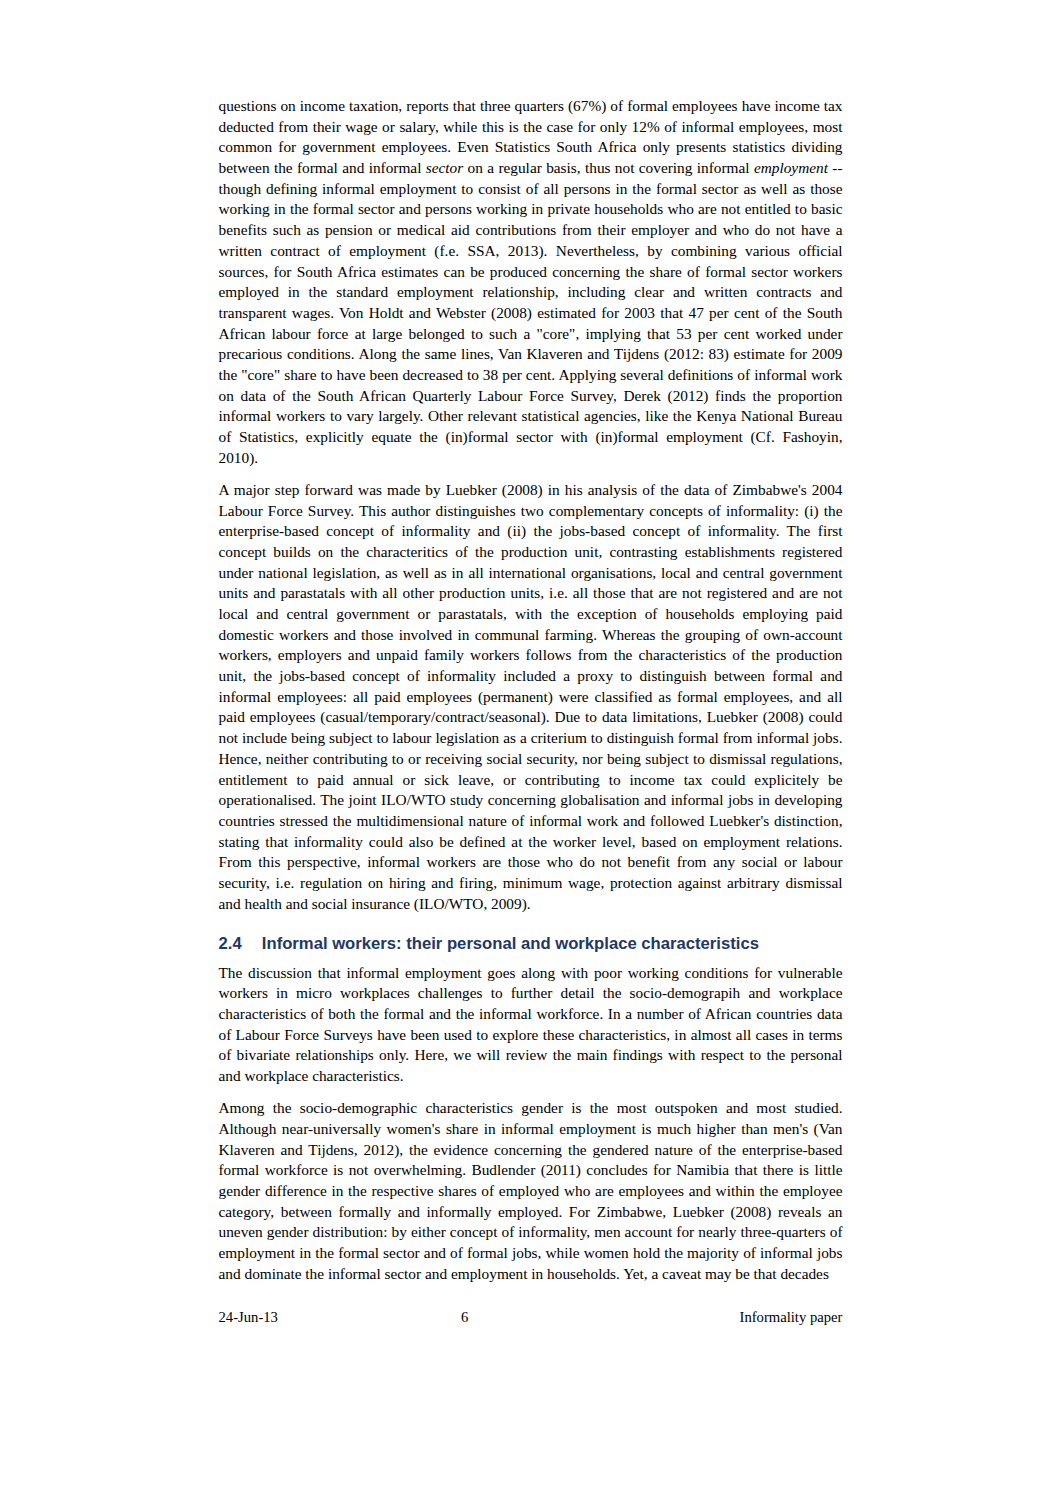questions on income taxation, reports that three quarters (67%) of formal employees have income tax deducted from their wage or salary, while this is the case for only 12% of informal employees, most common for government employees. Even Statistics South Africa only presents statistics dividing between the formal and informal sector on a regular basis, thus not covering informal employment -- though defining informal employment to consist of all persons in the formal sector as well as those working in the formal sector and persons working in private households who are not entitled to basic benefits such as pension or medical aid contributions from their employer and who do not have a written contract of employment (f.e. SSA, 2013). Nevertheless, by combining various official sources, for South Africa estimates can be produced concerning the share of formal sector workers employed in the standard employment relationship, including clear and written contracts and transparent wages. Von Holdt and Webster (2008) estimated for 2003 that 47 per cent of the South African labour force at large belonged to such a "core", implying that 53 per cent worked under precarious conditions. Along the same lines, Van Klaveren and Tijdens (2012: 83) estimate for 2009 the "core" share to have been decreased to 38 per cent. Applying several definitions of informal work on data of the South African Quarterly Labour Force Survey, Derek (2012) finds the proportion informal workers to vary largely. Other relevant statistical agencies, like the Kenya National Bureau of Statistics, explicitly equate the (in)formal sector with (in)formal employment (Cf. Fashoyin, 2010).
A major step forward was made by Luebker (2008) in his analysis of the data of Zimbabwe's 2004 Labour Force Survey. This author distinguishes two complementary concepts of informality: (i) the enterprise-based concept of informality and (ii) the jobs-based concept of informality. The first concept builds on the characteritics of the production unit, contrasting establishments registered under national legislation, as well as in all international organisations, local and central government units and parastatals with all other production units, i.e. all those that are not registered and are not local and central government or parastatals, with the exception of households employing paid domestic workers and those involved in communal farming. Whereas the grouping of own-account workers, employers and unpaid family workers follows from the characteristics of the production unit, the jobs-based concept of informality included a proxy to distinguish between formal and informal employees: all paid employees (permanent) were classified as formal employees, and all paid employees (casual/temporary/contract/seasonal). Due to data limitations, Luebker (2008) could not include being subject to labour legislation as a criterium to distinguish formal from informal jobs. Hence, neither contributing to or receiving social security, nor being subject to dismissal regulations, entitlement to paid annual or sick leave, or contributing to income tax could explicitely be operationalised. The joint ILO/WTO study concerning globalisation and informal jobs in developing countries stressed the multidimensional nature of informal work and followed Luebker's distinction, stating that informality could also be defined at the worker level, based on employment relations. From this perspective, informal workers are those who do not benefit from any social or labour security, i.e. regulation on hiring and firing, minimum wage, protection against arbitrary dismissal and health and social insurance (ILO/WTO, 2009).
2.4 Informal workers: their personal and workplace characteristics
The discussion that informal employment goes along with poor working conditions for vulnerable workers in micro workplaces challenges to further detail the socio-demograpih and workplace characteristics of both the formal and the informal workforce. In a number of African countries data of Labour Force Surveys have been used to explore these characteristics, in almost all cases in terms of bivariate relationships only. Here, we will review the main findings with respect to the personal and workplace characteristics.
Among the socio-demographic characteristics gender is the most outspoken and most studied. Although near-universally women's share in informal employment is much higher than men's (Van Klaveren and Tijdens, 2012), the evidence concerning the gendered nature of the enterprise-based formal workforce is not overwhelming. Budlender (2011) concludes for Namibia that there is little gender difference in the respective shares of employed who are employees and within the employee category, between formally and informally employed. For Zimbabwe, Luebker (2008) reveals an uneven gender distribution: by either concept of informality, men account for nearly three-quarters of employment in the formal sector and of formal jobs, while women hold the majority of informal jobs and dominate the informal sector and employment in households. Yet, a caveat may be that decades
24-Jun-13
6
Informality paper